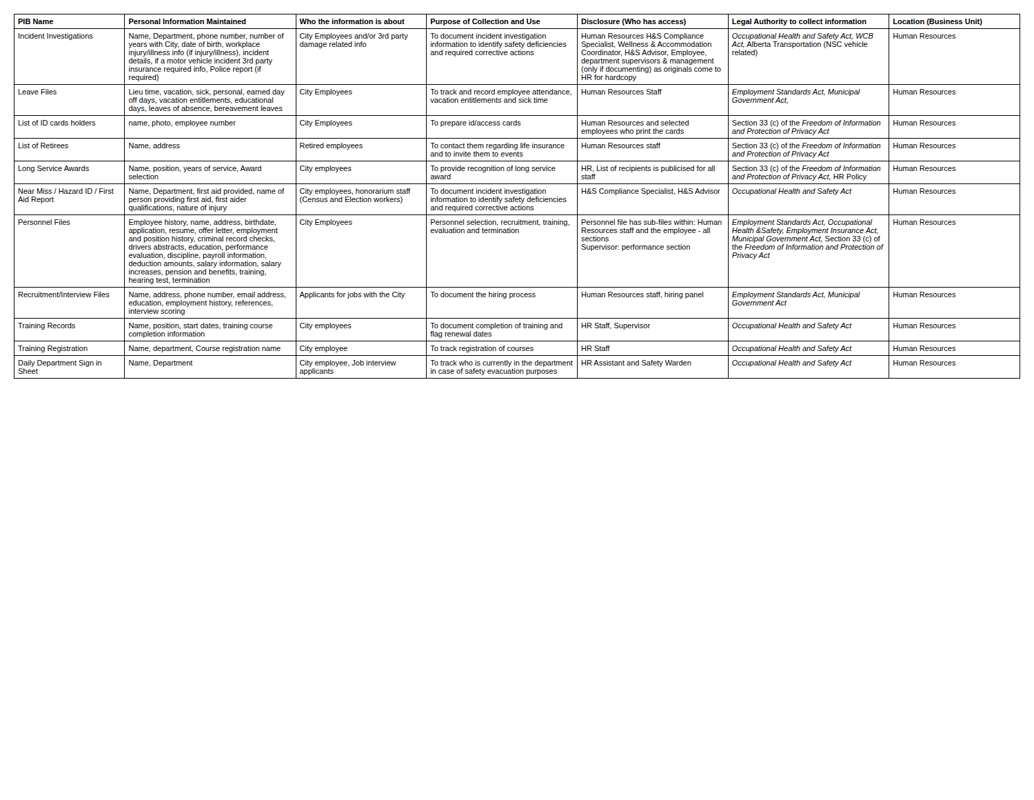| PIB Name | Personal Information Maintained | Who the information is about | Purpose of Collection and Use | Disclosure (Who has access) | Legal Authority to collect information | Location (Business Unit) |
| --- | --- | --- | --- | --- | --- | --- |
| Incident Investigations | Name, Department, phone number, number of years with City, date of birth, workplace injury/illness info (if injury/illness), incident details, if a motor vehicle incident 3rd party insurance required info, Police report (if required) | City Employees and/or 3rd party damage related info | To document incident investigation information to identify safety deficiencies and required corrective actions | Human Resources H&S Compliance Specialist, Wellness & Accommodation Coordinator, H&S Advisor, Employee, department supervisors & management (only if documenting) as originals come to HR for hardcopy | Occupational Health and Safety Act, WCB Act, Alberta Transportation (NSC vehicle related) | Human Resources |
| Leave Files | Lieu time, vacation, sick, personal, earned day off days, vacation entitlements, educational days, leaves of absence, bereavement leaves | City Employees | To track and record employee attendance, vacation entitlements and sick time | Human Resources Staff | Employment Standards Act, Municipal Government Act, | Human Resources |
| List of ID cards holders | name, photo, employee number | City Employees | To prepare id/access cards | Human Resources and selected employees who print the cards | Section 33 (c) of the Freedom of Information and Protection of Privacy Act | Human Resources |
| List of Retirees | Name, address | Retired employees | To contact them regarding life insurance and to invite them to events | Human Resources staff | Section 33 (c) of the Freedom of Information and Protection of Privacy Act | Human Resources |
| Long Service Awards | Name, position, years of service, Award selection | City employees | To provide recognition of long service award | HR, List of recipients is publicised for all staff | Section 33 (c) of the Freedom of Information and Protection of Privacy Act, HR Policy | Human Resources |
| Near Miss / Hazard ID / First Aid Report | Name, Department, first aid provided, name of person providing first aid, first aider qualifications, nature of injury | City employees, honorarium staff (Census and Election workers) | To document incident investigation information to identify safety deficiencies and required corrective actions | H&S Compliance Specialist, H&S Advisor | Occupational Health and Safety Act | Human Resources |
| Personnel Files | Employee history, name, address, birthdate, application, resume, offer letter, employment and position history, criminal record checks, drivers abstracts, education, performance evaluation, discipline, payroll information, deduction amounts, salary information, salary increases, pension and benefits, training, hearing test, termination | City Employees | Personnel selection, recruitment, training, evaluation and termination | Personnel file has sub-files within: Human Resources staff and the employee - all sections Supervisor: performance section | Employment Standards Act, Occupational Health &Safety, Employment Insurance Act, Municipal Government Act, Section 33 (c) of the Freedom of Information and Protection of Privacy Act | Human Resources |
| Recruitment/Interview Files | Name, address, phone number, email address, education, employment history, references, interview scoring | Applicants for jobs with the City | To document the hiring process | Human Resources staff, hiring panel | Employment Standards Act, Municipal Government Act | Human Resources |
| Training Records | Name, position, start dates, training course completion information | City employees | To document completion of training and flag renewal dates | HR Staff, Supervisor | Occupational Health and Safety Act | Human Resources |
| Training Registration | Name, department, Course registration name | City employee | To track registration of courses | HR Staff | Occupational Health and Safety Act | Human Resources |
| Daily Department Sign in Sheet | Name, Department | City employee, Job interview applicants | To track who is currently in the department in case of safety evacuation purposes | HR Assistant and Safety Warden | Occupational Health and Safety Act | Human Resources |